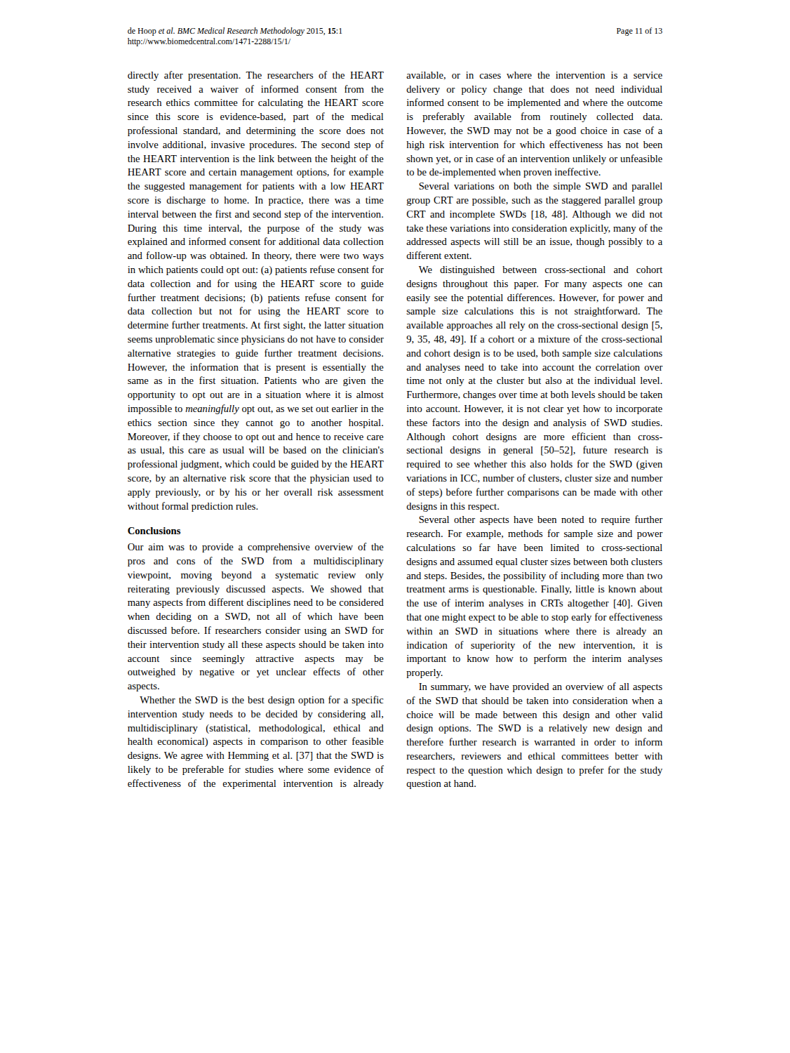de Hoop et al. BMC Medical Research Methodology 2015, 15:1
http://www.biomedcentral.com/1471-2288/15/1/
Page 11 of 13
directly after presentation. The researchers of the HEART study received a waiver of informed consent from the research ethics committee for calculating the HEART score since this score is evidence-based, part of the medical professional standard, and determining the score does not involve additional, invasive procedures. The second step of the HEART intervention is the link between the height of the HEART score and certain management options, for example the suggested management for patients with a low HEART score is discharge to home. In practice, there was a time interval between the first and second step of the intervention. During this time interval, the purpose of the study was explained and informed consent for additional data collection and follow-up was obtained. In theory, there were two ways in which patients could opt out: (a) patients refuse consent for data collection and for using the HEART score to guide further treatment decisions; (b) patients refuse consent for data collection but not for using the HEART score to determine further treatments. At first sight, the latter situation seems unproblematic since physicians do not have to consider alternative strategies to guide further treatment decisions. However, the information that is present is essentially the same as in the first situation. Patients who are given the opportunity to opt out are in a situation where it is almost impossible to meaningfully opt out, as we set out earlier in the ethics section since they cannot go to another hospital. Moreover, if they choose to opt out and hence to receive care as usual, this care as usual will be based on the clinician's professional judgment, which could be guided by the HEART score, by an alternative risk score that the physician used to apply previously, or by his or her overall risk assessment without formal prediction rules.
Conclusions
Our aim was to provide a comprehensive overview of the pros and cons of the SWD from a multidisciplinary viewpoint, moving beyond a systematic review only reiterating previously discussed aspects. We showed that many aspects from different disciplines need to be considered when deciding on a SWD, not all of which have been discussed before. If researchers consider using an SWD for their intervention study all these aspects should be taken into account since seemingly attractive aspects may be outweighed by negative or yet unclear effects of other aspects.
Whether the SWD is the best design option for a specific intervention study needs to be decided by considering all, multidisciplinary (statistical, methodological, ethical and health economical) aspects in comparison to other feasible designs. We agree with Hemming et al. [37] that the SWD is likely to be preferable for studies where some evidence of effectiveness of the experimental intervention is already available, or in cases where the intervention is a service delivery or policy change that does not need individual informed consent to be implemented and where the outcome is preferably available from routinely collected data. However, the SWD may not be a good choice in case of a high risk intervention for which effectiveness has not been shown yet, or in case of an intervention unlikely or unfeasible to be de-implemented when proven ineffective.
Several variations on both the simple SWD and parallel group CRT are possible, such as the staggered parallel group CRT and incomplete SWDs [18, 48]. Although we did not take these variations into consideration explicitly, many of the addressed aspects will still be an issue, though possibly to a different extent.
We distinguished between cross-sectional and cohort designs throughout this paper. For many aspects one can easily see the potential differences. However, for power and sample size calculations this is not straightforward. The available approaches all rely on the cross-sectional design [5, 9, 35, 48, 49]. If a cohort or a mixture of the cross-sectional and cohort design is to be used, both sample size calculations and analyses need to take into account the correlation over time not only at the cluster but also at the individual level. Furthermore, changes over time at both levels should be taken into account. However, it is not clear yet how to incorporate these factors into the design and analysis of SWD studies. Although cohort designs are more efficient than cross-sectional designs in general [50–52], future research is required to see whether this also holds for the SWD (given variations in ICC, number of clusters, cluster size and number of steps) before further comparisons can be made with other designs in this respect.
Several other aspects have been noted to require further research. For example, methods for sample size and power calculations so far have been limited to cross-sectional designs and assumed equal cluster sizes between both clusters and steps. Besides, the possibility of including more than two treatment arms is questionable. Finally, little is known about the use of interim analyses in CRTs altogether [40]. Given that one might expect to be able to stop early for effectiveness within an SWD in situations where there is already an indication of superiority of the new intervention, it is important to know how to perform the interim analyses properly.
In summary, we have provided an overview of all aspects of the SWD that should be taken into consideration when a choice will be made between this design and other valid design options. The SWD is a relatively new design and therefore further research is warranted in order to inform researchers, reviewers and ethical committees better with respect to the question which design to prefer for the study question at hand.